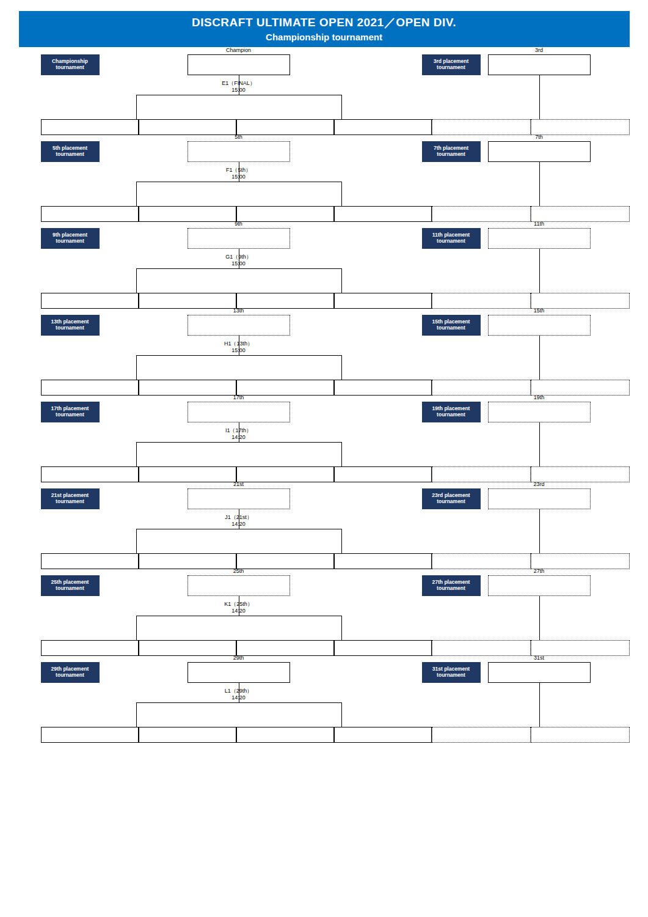DISCRAFT ULTIMATE OPEN 2021／OPEN DIV.
Championship tournament
Championship
tournament
Champion
3rd placement
tournament
3rd
E1（FINAL）
15:00
E2(semi final)
13:40
E3(semi final)
13:40
E4（3rd）
15:00
A rank 1
B rank 1
C rank 1
D rank 1
E2 lose
E3 lose
5th placement
tournament
5th
7th placement
tournament
7th
F1（5th）
15:00
F2
13:40
F3
13:40
F4（7th）
15:00
A rank 2
B rank 2
C rank 2
D rank 2
F2 lose
F3 lose
9th placement
tournament
9th
11th placement
tournament
11th
G1（9th）
15:00
G2
13:40
G3
13:40
G4（11th）
15:00
A rank 3
B rank 3
C rank 3
D rank 3
G2 lose
G3 lose
13th placement
tournament
13th
15th placement
tournament
15th
H1（13th）
15:00
H2
13:40
H3
13:40
H4（15th）
15:00
A rank 4
B rank 4
C rank 4
D rank 4
H2 lose
H3 lose
17th placement
tournament
17th
19th placement
tournament
19th
I1（17th）
14:20
I2
13:00
I3
13:00
I4（19th）
14:20
A rank 5
B rank 5
C rank 5
D rank 5
I2 lose
I3 lose
21st placement
tournament
21st
23rd placement
tournament
23rd
J1（21st）
14:20
J2
13:00
J3
13:00
J4（23rd）
14:20
A rank 6
B rank 6
C rank 6
D rank 6
J2 lose
J3 lose
25th placement
tournament
25th
27th placement
tournament
27th
K1（25th）
14:20
K2
13:00
K3
13:00
K4（27th）
14:20
A rank 7
B rank 7
C rank 7
D rank 7
K2 lose
K3 lose
29th placement
tournament
29th
31st placement
tournament
31st
L1（29th）
14:20
L2
13:00
L3
13:00
L4（31st）
14:20
A rank 8
B rank 8
C rank 8
D rank 8
L2 lose
L3 lose